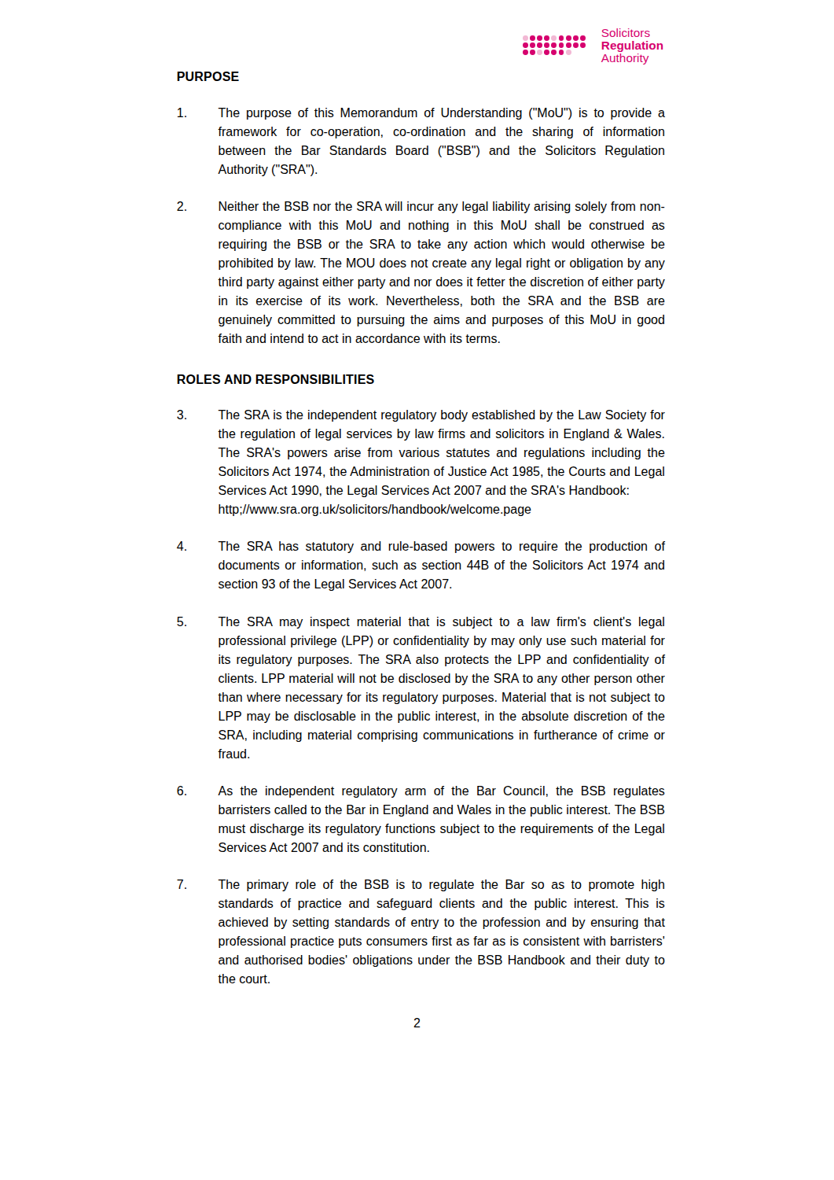Solicitors
Regulation
Authority
PURPOSE
1. The purpose of this Memorandum of Understanding ("MoU") is to provide a framework for co-operation, co-ordination and the sharing of information between the Bar Standards Board ("BSB") and the Solicitors Regulation Authority ("SRA").
2. Neither the BSB nor the SRA will incur any legal liability arising solely from non-compliance with this MoU and nothing in this MoU shall be construed as requiring the BSB or the SRA to take any action which would otherwise be prohibited by law. The MOU does not create any legal right or obligation by any third party against either party and nor does it fetter the discretion of either party in its exercise of its work. Nevertheless, both the SRA and the BSB are genuinely committed to pursuing the aims and purposes of this MoU in good faith and intend to act in accordance with its terms.
ROLES AND RESPONSIBILITIES
3. The SRA is the independent regulatory body established by the Law Society for the regulation of legal services by law firms and solicitors in England & Wales. The SRA's powers arise from various statutes and regulations including the Solicitors Act 1974, the Administration of Justice Act 1985, the Courts and Legal Services Act 1990, the Legal Services Act 2007 and the SRA's Handbook:
http;//www.sra.org.uk/solicitors/handbook/welcome.page
4. The SRA has statutory and rule-based powers to require the production of documents or information, such as section 44B of the Solicitors Act 1974 and section 93 of the Legal Services Act 2007.
5. The SRA may inspect material that is subject to a law firm's client's legal professional privilege (LPP) or confidentiality by may only use such material for its regulatory purposes. The SRA also protects the LPP and confidentiality of clients. LPP material will not be disclosed by the SRA to any other person other than where necessary for its regulatory purposes. Material that is not subject to LPP may be disclosable in the public interest, in the absolute discretion of the SRA, including material comprising communications in furtherance of crime or fraud.
6. As the independent regulatory arm of the Bar Council, the BSB regulates barristers called to the Bar in England and Wales in the public interest. The BSB must discharge its regulatory functions subject to the requirements of the Legal Services Act 2007 and its constitution.
7. The primary role of the BSB is to regulate the Bar so as to promote high standards of practice and safeguard clients and the public interest. This is achieved by setting standards of entry to the profession and by ensuring that professional practice puts consumers first as far as is consistent with barristers' and authorised bodies' obligations under the BSB Handbook and their duty to the court.
2